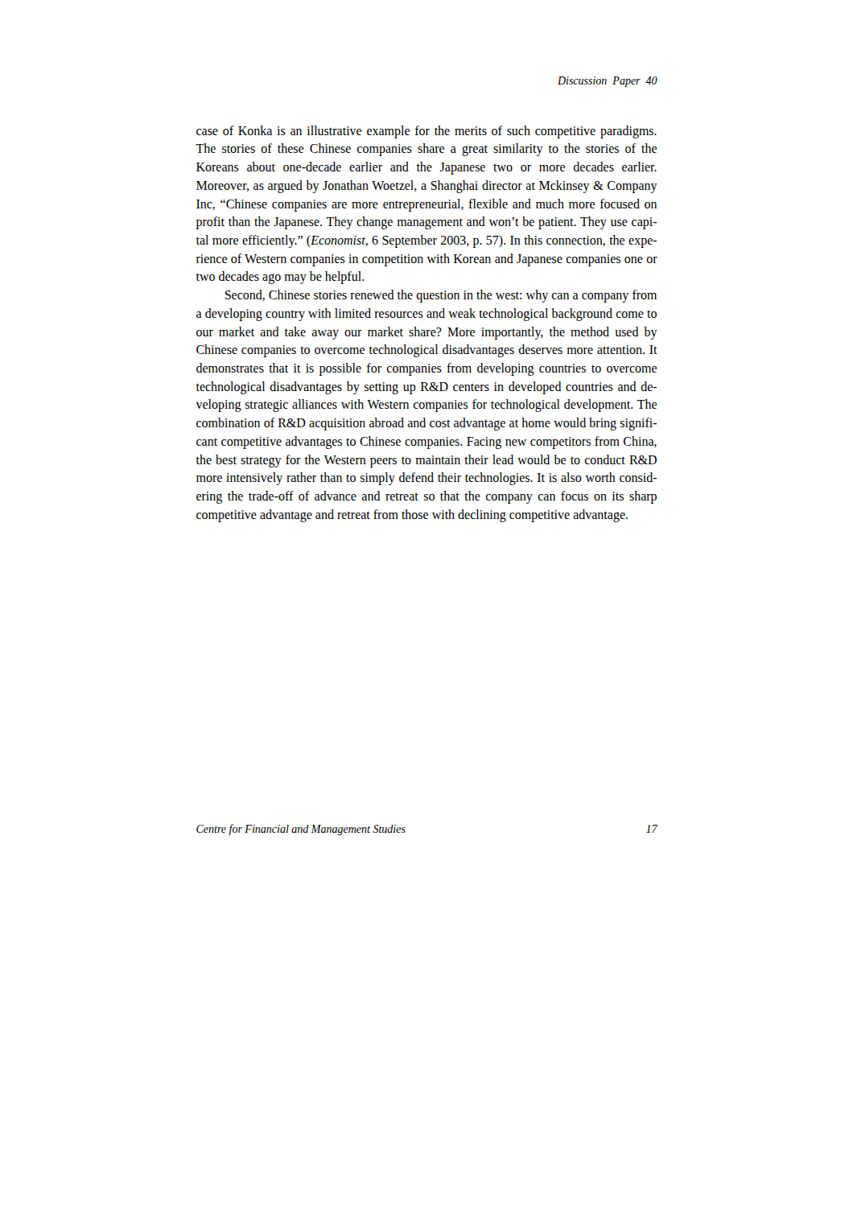Discussion Paper 40
case of Konka is an illustrative example for the merits of such competitive paradigms. The stories of these Chinese companies share a great similarity to the stories of the Koreans about one-decade earlier and the Japanese two or more decades earlier. Moreover, as argued by Jonathan Woetzel, a Shanghai director at Mckinsey & Company Inc, “Chinese companies are more entrepreneurial, flexible and much more focused on profit than the Japanese. They change management and won’t be patient. They use capital more efficiently.” (Economist, 6 September 2003, p. 57). In this connection, the experience of Western companies in competition with Korean and Japanese companies one or two decades ago may be helpful.
Second, Chinese stories renewed the question in the west: why can a company from a developing country with limited resources and weak technological background come to our market and take away our market share? More importantly, the method used by Chinese companies to overcome technological disadvantages deserves more attention. It demonstrates that it is possible for companies from developing countries to overcome technological disadvantages by setting up R&D centers in developed countries and developing strategic alliances with Western companies for technological development. The combination of R&D acquisition abroad and cost advantage at home would bring significant competitive advantages to Chinese companies. Facing new competitors from China, the best strategy for the Western peers to maintain their lead would be to conduct R&D more intensively rather than to simply defend their technologies. It is also worth considering the trade-off of advance and retreat so that the company can focus on its sharp competitive advantage and retreat from those with declining competitive advantage.
Centre for Financial and Management Studies 17